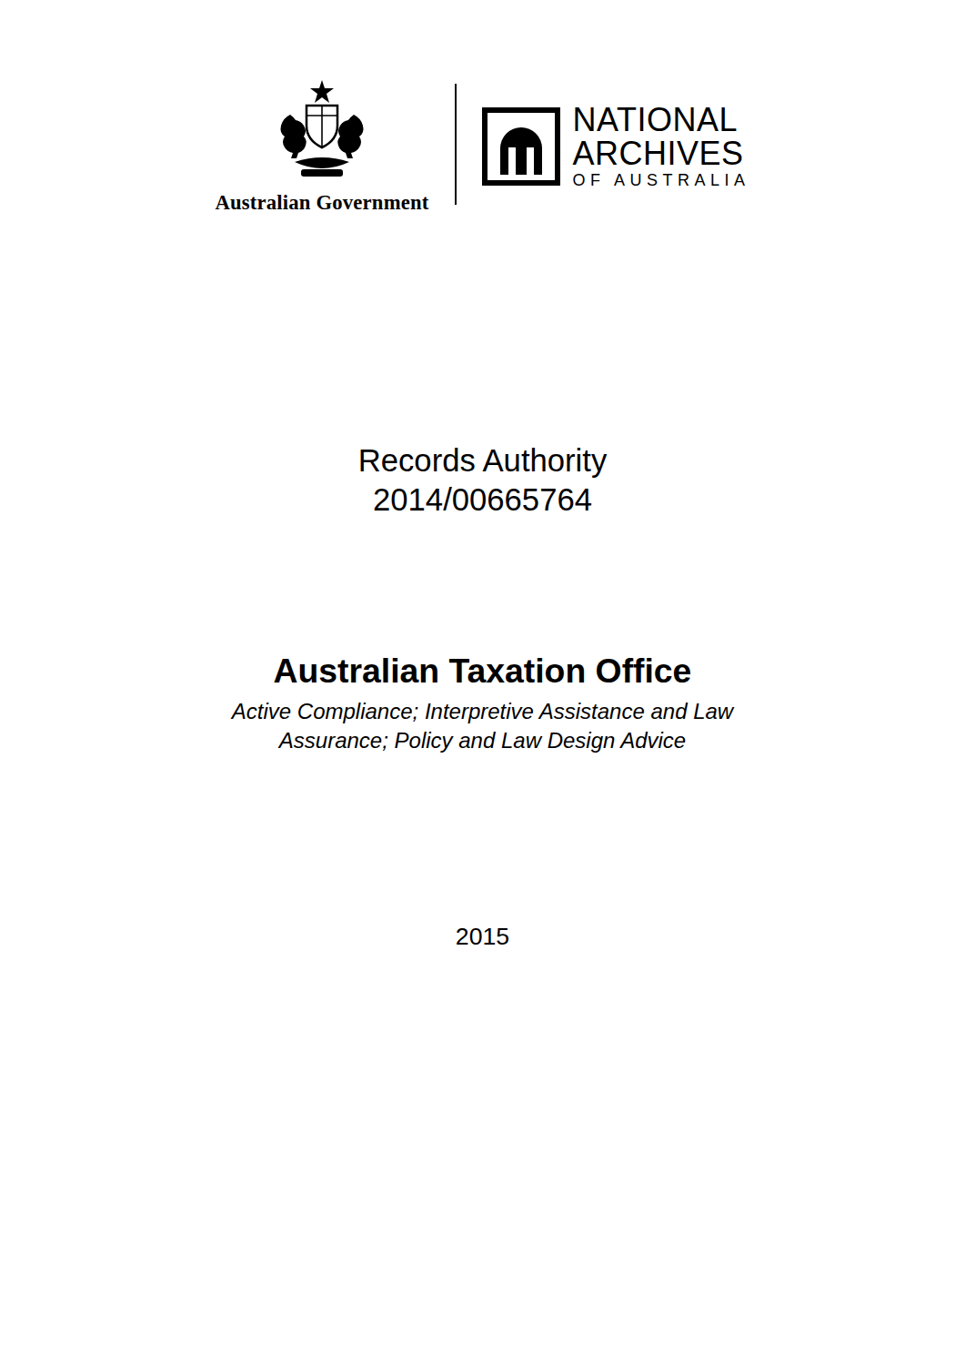Australian Government
NATIONAL
ARCHIVES
OF AUSTRALIA
Records Authority
2014/00665764
Australian Taxation Office
Active Compliance; Interpretive Assistance and Law Assurance; Policy and Law Design Advice
2015